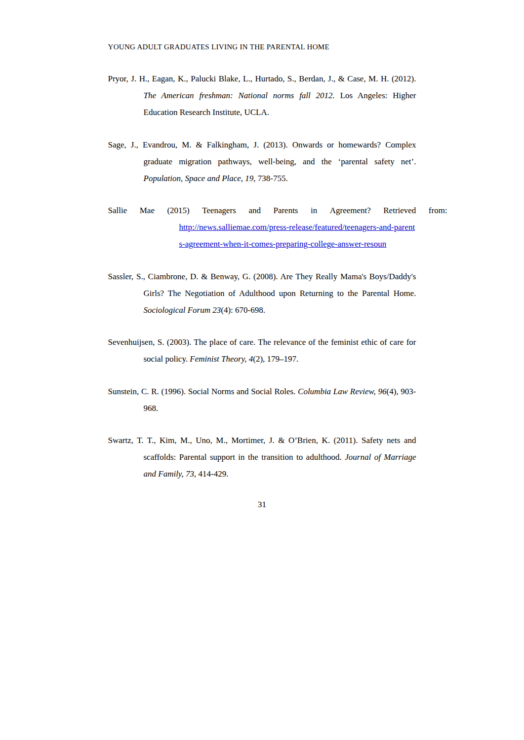Young Adult Graduates Living in the Parental Home
Pryor, J. H., Eagan, K., Palucki Blake, L., Hurtado, S., Berdan, J., & Case, M. H. (2012). The American freshman: National norms fall 2012. Los Angeles: Higher Education Research Institute, UCLA.
Sage, J., Evandrou, M. & Falkingham, J. (2013). Onwards or homewards? Complex graduate migration pathways, well-being, and the ‘parental safety net’. Population, Space and Place, 19, 738-755.
Sallie Mae (2015) Teenagers and Parents in Agreement? Retrieved from: http://news.salliemae.com/press-release/featured/teenagers-and-parents-agreement-when-it-comes-preparing-college-answer-resoun
Sassler, S., Ciambrone, D. & Benway, G. (2008). Are They Really Mama's Boys/Daddy's Girls? The Negotiation of Adulthood upon Returning to the Parental Home. Sociological Forum 23(4): 670-698.
Sevenhuijsen, S. (2003). The place of care. The relevance of the feminist ethic of care for social policy. Feminist Theory, 4(2), 179–197.
Sunstein, C. R. (1996). Social Norms and Social Roles. Columbia Law Review, 96(4), 903-968.
Swartz, T. T., Kim, M., Uno, M., Mortimer, J. & O’Brien, K. (2011). Safety nets and scaffolds: Parental support in the transition to adulthood. Journal of Marriage and Family, 73, 414-429.
31